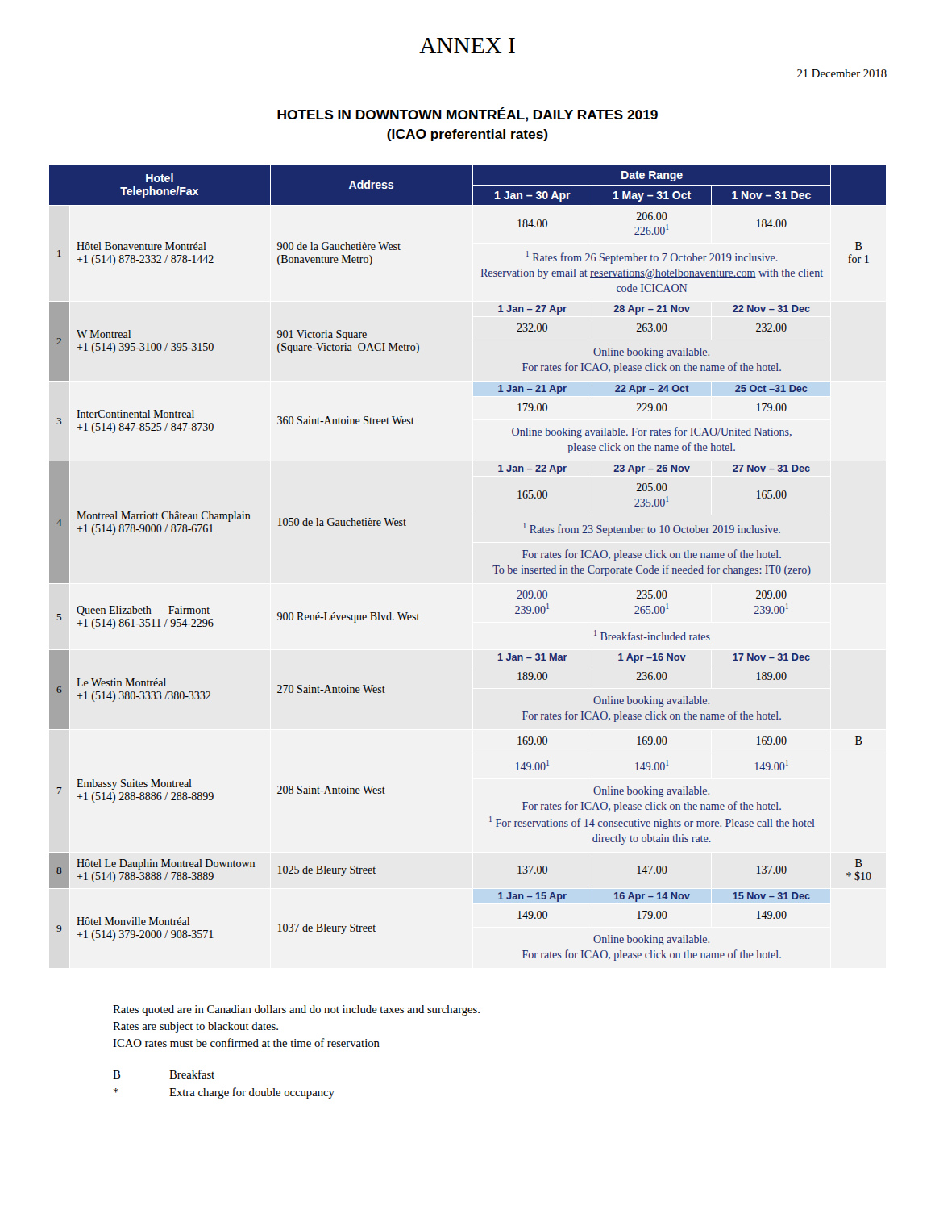ANNEX I
21 December 2018
HOTELS IN DOWNTOWN MONTRÉAL, DAILY RATES 2019
(ICAO preferential rates)
| Hotel Telephone/Fax | Address | Date Range | |
| --- | --- | --- | --- |
| 1 Jan – 30 Apr | 1 May – 31 Oct | 1 Nov – 31 Dec |
| 1 | Hôtel Bonaventure Montréal +1 (514) 878-2332 / 878-1442 | 900 de la Gauchetière West (Bonaventure Metro) | 184.00 | 206.00 226.00 1 | 184.00 | B for 1 |
| 1 Rates from 26 September to 7 October 2019 inclusive. Reservation by email at reservations@hotelbonaventure.com with the client code ICICAON |
| 2 | W Montreal +1 (514) 395-3100 / 395-3150 | 901 Victoria Square (Square-Victoria–OACI Metro) | 1 Jan – 27 Apr | 28 Apr – 21 Nov | 22 Nov – 31 Dec | |
| 232.00 | 263.00 | 232.00 |
| Online booking available. For rates for ICAO, please click on the name of the hotel. |
| 3 | InterContinental Montreal +1 (514) 847-8525 / 847-8730 | 360 Saint-Antoine Street West | 1 Jan – 21 Apr | 22 Apr – 24 Oct | 25 Oct –31 Dec | |
| 179.00 | 229.00 | 179.00 |
| Online booking available. For rates for ICAO/United Nations, please click on the name of the hotel. |
| 4 | Montreal Marriott Château Champlain +1 (514) 878-9000 / 878-6761 | 1050 de la Gauchetière West | 1 Jan – 22 Apr | 23 Apr – 26 Nov | 27 Nov – 31 Dec | |
| 165.00 | 205.00 235.00 1 | 165.00 |
| 1 Rates from 23 September to 10 October 2019 inclusive. |
| For rates for ICAO, please click on the name of the hotel. To be inserted in the Corporate Code if needed for changes: IT0 (zero) |
| 5 | Queen Elizabeth — Fairmont +1 (514) 861-3511 / 954-2296 | 900 René-Lévesque Blvd. West | 209.00 239.00 1 | 235.00 265.00 1 | 209.00 239.00 1 | |
| 1 Breakfast-included rates |
| 6 | Le Westin Montréal +1 (514) 380-3333 /380-3332 | 270 Saint-Antoine West | 1 Jan – 31 Mar | 1 Apr –16 Nov | 17 Nov – 31 Dec | |
| 189.00 | 236.00 | 189.00 |
| Online booking available. For rates for ICAO, please click on the name of the hotel. |
| 7 | Embassy Suites Montreal +1 (514) 288-8886 / 288-8899 | 208 Saint-Antoine West | 169.00 | 169.00 | 169.00 | B |
| 149.00 1 | 149.00 1 | 149.00 1 | |
| Online booking available. For rates for ICAO, please click on the name of the hotel. 1 For reservations of 14 consecutive nights or more. Please call the hotel directly to obtain this rate. |
| 8 | Hôtel Le Dauphin Montreal Downtown +1 (514) 788-3888 / 788-3889 | 1025 de Bleury Street | 137.00 | 147.00 | 137.00 | B * $10 |
| 9 | Hôtel Monville Montréal +1 (514) 379-2000 / 908-3571 | 1037 de Bleury Street | 1 Jan – 15 Apr | 16 Apr – 14 Nov | 15 Nov – 31 Dec | |
| 149.00 | 179.00 | 149.00 |
| Online booking available. For rates for ICAO, please click on the name of the hotel. |
Rates quoted are in Canadian dollars and do not include taxes and surcharges.
Rates are subject to blackout dates.
ICAO rates must be confirmed at the time of reservation
BBreakfast
*Extra charge for double occupancy